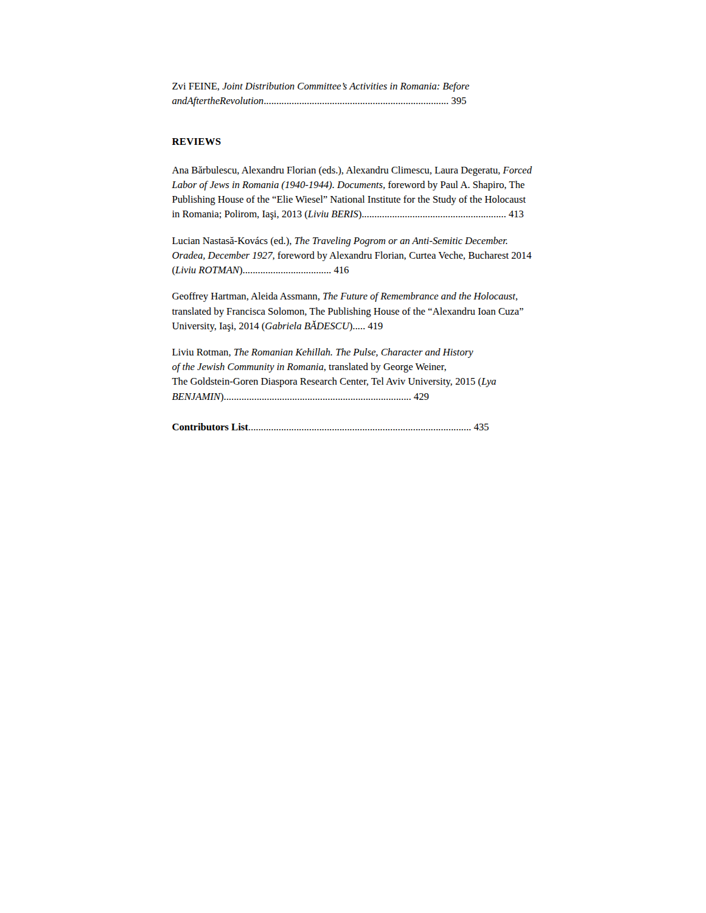Zvi FEINE, Joint Distribution Committee’s Activities in Romania: Before andAftertheRevolution......................................................................... 395
REVIEWS
Ana Bărbulescu, Alexandru Florian (eds.), Alexandru Climescu, Laura Degeratu, Forced Labor of Jews in Romania (1940-1944). Documents, foreword by Paul A. Shapiro, The Publishing House of the “Elie Wiesel” National Institute for the Study of the Holocaust in Romania; Polirom, Iaşi, 2013 (Liviu BERIS)......................................................... 413
Lucian Nastasă-Kovács (ed.), The Traveling Pogrom or an Anti-Semitic December. Oradea, December 1927, foreword by Alexandru Florian, Curtea Veche, Bucharest 2014 (Liviu ROTMAN)................................... 416
Geoffrey Hartman, Aleida Assmann, The Future of Remembrance and the Holocaust, translated by Francisca Solomon, The Publishing House of the “Alexandru Ioan Cuza” University, Iaşi, 2014 (Gabriela BĂDESCU)..... 419
Liviu Rotman, The Romanian Kehillah. The Pulse, Character and History
of the Jewish Community in Romania, translated by George Weiner,
The Goldstein-Goren Diaspora Research Center, Tel Aviv University, 2015 (Lya BENJAMIN).......................................................................... 429
Contributors List........................................................................................ 435